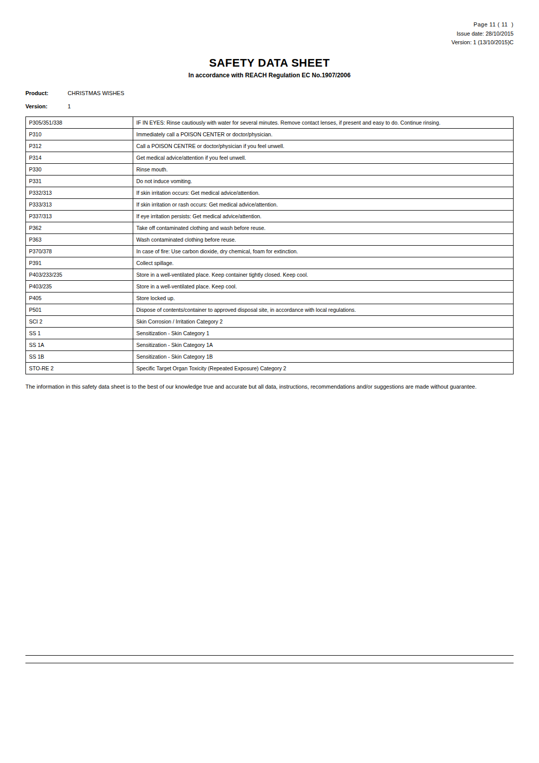Page 11 ( 11 )
Issue date: 28/10/2015
Version: 1 (13/10/2015)C
SAFETY DATA SHEET
In accordance with REACH Regulation EC No.1907/2006
Product: CHRISTMAS WISHES
Version: 1
| P305/351/338 | IF IN EYES: Rinse cautiously with water for several minutes. Remove contact lenses, if present and easy to do. Continue rinsing. |
| P310 | Immediately call a POISON CENTER or doctor/physician. |
| P312 | Call a POISON CENTRE or doctor/physician if you feel unwell. |
| P314 | Get medical advice/attention if you feel unwell. |
| P330 | Rinse mouth. |
| P331 | Do not induce vomiting. |
| P332/313 | If skin irritation occurs: Get medical advice/attention. |
| P333/313 | If skin irritation or rash occurs: Get medical advice/attention. |
| P337/313 | If eye irritation persists: Get medical advice/attention. |
| P362 | Take off contaminated clothing and wash before reuse. |
| P363 | Wash contaminated clothing before reuse. |
| P370/378 | In case of fire: Use carbon dioxide, dry chemical, foam for extinction. |
| P391 | Collect spillage. |
| P403/233/235 | Store in a well-ventilated place. Keep container tightly closed. Keep cool. |
| P403/235 | Store in a well-ventilated place. Keep cool. |
| P405 | Store locked up. |
| P501 | Dispose of contents/container to approved disposal site, in accordance with local regulations. |
| SCI 2 | Skin Corrosion / Irritation Category 2 |
| SS 1 | Sensitization - Skin Category 1 |
| SS 1A | Sensitization - Skin Category 1A |
| SS 1B | Sensitization - Skin Category 1B |
| STO-RE 2 | Specific Target Organ Toxicity (Repeated Exposure) Category 2 |
The information in this safety data sheet is to the best of our knowledge true and accurate but all data, instructions, recommendations and/or suggestions are made without guarantee.